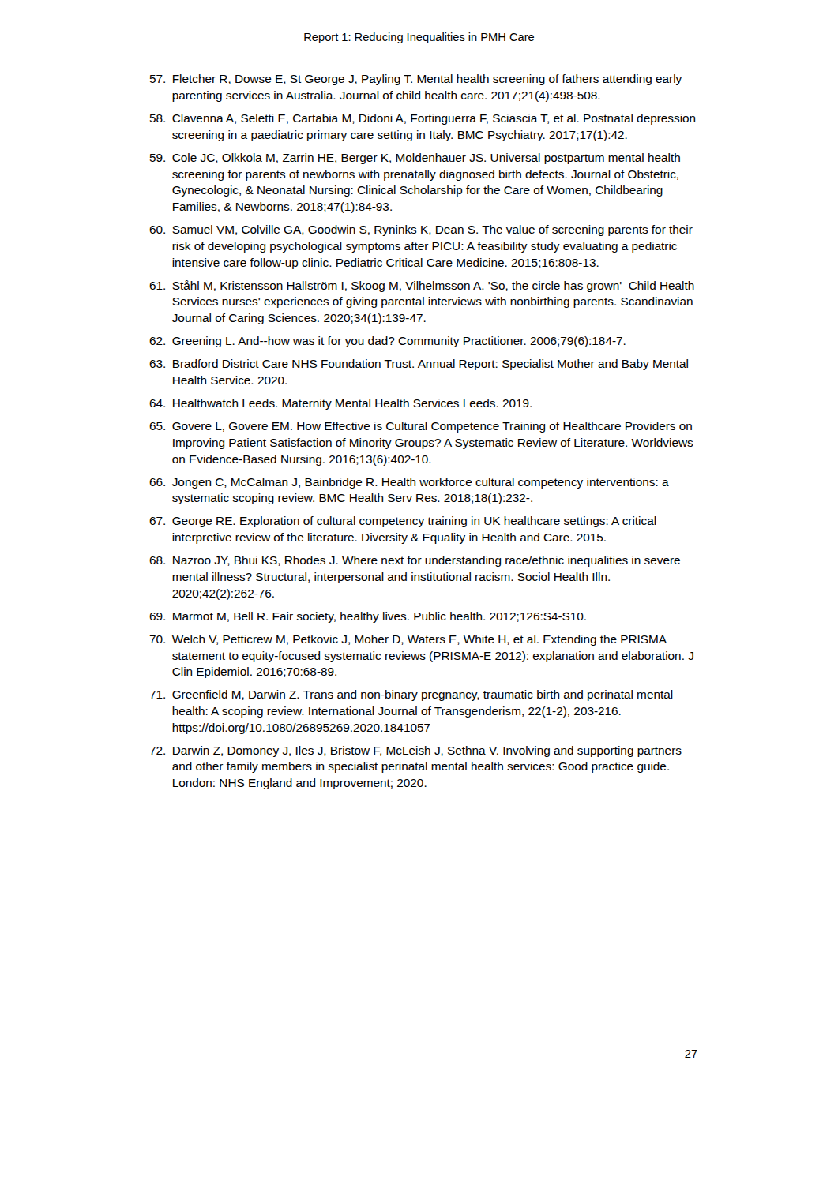Report 1: Reducing Inequalities in PMH Care
Fletcher R, Dowse E, St George J, Payling T. Mental health screening of fathers attending early parenting services in Australia. Journal of child health care. 2017;21(4):498-508.
Clavenna A, Seletti E, Cartabia M, Didoni A, Fortinguerra F, Sciascia T, et al. Postnatal depression screening in a paediatric primary care setting in Italy. BMC Psychiatry. 2017;17(1):42.
Cole JC, Olkkola M, Zarrin HE, Berger K, Moldenhauer JS. Universal postpartum mental health screening for parents of newborns with prenatally diagnosed birth defects. Journal of Obstetric, Gynecologic, & Neonatal Nursing: Clinical Scholarship for the Care of Women, Childbearing Families, & Newborns. 2018;47(1):84-93.
Samuel VM, Colville GA, Goodwin S, Ryninks K, Dean S. The value of screening parents for their risk of developing psychological symptoms after PICU: A feasibility study evaluating a pediatric intensive care follow-up clinic. Pediatric Critical Care Medicine. 2015;16:808-13.
Ståhl M, Kristensson Hallström I, Skoog M, Vilhelmsson A. 'So, the circle has grown'–Child Health Services nurses' experiences of giving parental interviews with nonbirthing parents. Scandinavian Journal of Caring Sciences. 2020;34(1):139-47.
Greening L. And--how was it for you dad? Community Practitioner. 2006;79(6):184-7.
Bradford District Care NHS Foundation Trust. Annual Report: Specialist Mother and Baby Mental Health Service. 2020.
Healthwatch Leeds. Maternity Mental Health Services Leeds. 2019.
Govere L, Govere EM. How Effective is Cultural Competence Training of Healthcare Providers on Improving Patient Satisfaction of Minority Groups? A Systematic Review of Literature. Worldviews on Evidence-Based Nursing. 2016;13(6):402-10.
Jongen C, McCalman J, Bainbridge R. Health workforce cultural competency interventions: a systematic scoping review. BMC Health Serv Res. 2018;18(1):232-.
George RE. Exploration of cultural competency training in UK healthcare settings: A critical interpretive review of the literature. Diversity & Equality in Health and Care. 2015.
Nazroo JY, Bhui KS, Rhodes J. Where next for understanding race/ethnic inequalities in severe mental illness? Structural, interpersonal and institutional racism. Sociol Health Illn. 2020;42(2):262-76.
Marmot M, Bell R. Fair society, healthy lives. Public health. 2012;126:S4-S10.
Welch V, Petticrew M, Petkovic J, Moher D, Waters E, White H, et al. Extending the PRISMA statement to equity-focused systematic reviews (PRISMA-E 2012): explanation and elaboration. J Clin Epidemiol. 2016;70:68-89.
Greenfield M, Darwin Z. Trans and non-binary pregnancy, traumatic birth and perinatal mental health: A scoping review. International Journal of Transgenderism, 22(1-2), 203-216. https://doi.org/10.1080/26895269.2020.1841057
Darwin Z, Domoney J, Iles J, Bristow F, McLeish J, Sethna V. Involving and supporting partners and other family members in specialist perinatal mental health services: Good practice guide. London: NHS England and Improvement; 2020.
27